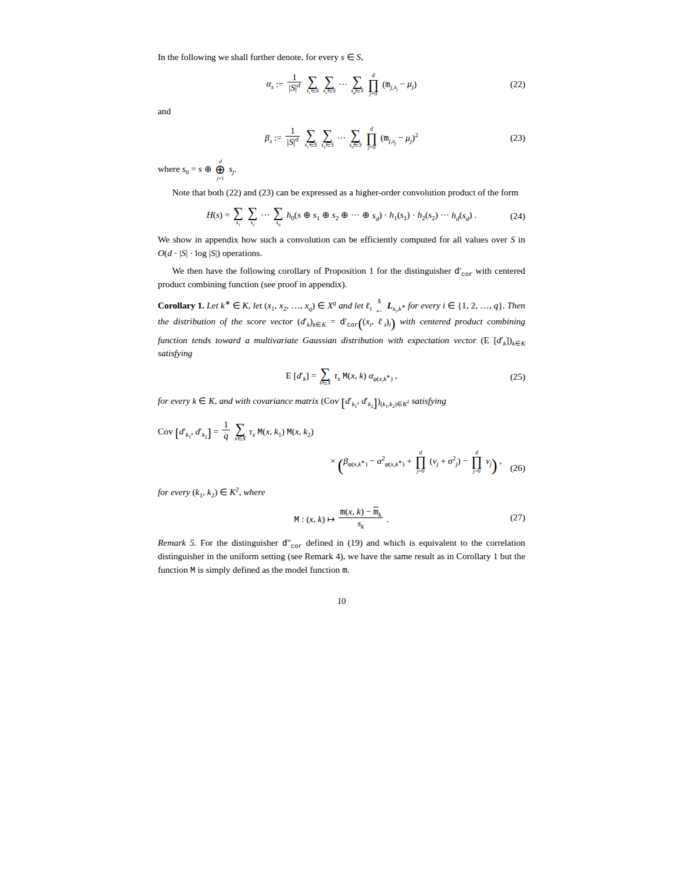In the following we shall further denote, for every s ∈ S,
αs := 1|S|d ∑s1∈S ∑s2∈S ··· ∑sd∈S d∏j=0 (mj,sj − μj)
(22)
and
βs := 1|S|d ∑s1∈S ∑s2∈S ··· ∑sd∈S d∏j=0 (mj,sj − μj)2
(23)
where s0 = s ⊕ d⊕j=1 sj.
Note that both (22) and (23) can be expressed as a higher-order convolution product of the form
H(s) = ∑s1 ∑s2 ··· ∑sd h0(s ⊕ s1 ⊕ s2 ⊕ ··· ⊕ sd) · h1(s1) · h2(s2) ··· hd(sd) .
(24)
We show in appendix how such a convolution can be efficiently computed for all values over S in O(d · |S| · log |S|) operations.
We then have the following corollary of Proposition 1 for the distinguisher d′cor with centered product combining function (see proof in appendix).
Corollary 1. Let k∗ ∈ K, let (x1, x2, …, xq) ∈ Xq and let ℓi $← Lxi,k∗ for every i ∈ {1, 2, …, q}. Then the distribution of the score vector (d′k)k∈K = d′cor((xi, ℓi)i) with centered product combining function tends toward a multivariate Gaussian distribution with expectation vector (E [d′k])k∈K satisfying
E [d′k] = ∑x∈X τx M(x, k) αφ(x,k∗) ,
(25)
for every k ∈ K, and with covariance matrix (Cov [d′k1, d′k2])(k1,k2)∈K2 satisfying
Cov [d′k1, d′k2] = 1 q ∑x∈X τx M(x, k1) M(x, k2)
× (βφ(x,k∗) − α2φ(x,k∗) + d∏j=0 (νj + σ2j) − d∏j=0 νj) , (26)
for every (k1, k2) ∈ K2, where
M : (x, k) ↦ m(x, k) − mk sk .
(27)
Remark 5. For the distinguisher d″cor defined in (19) and which is equivalent to the correlation distinguisher in the uniform setting (see Remark 4), we have the same result as in Corollary 1 but the function M is simply defined as the model function m.
10